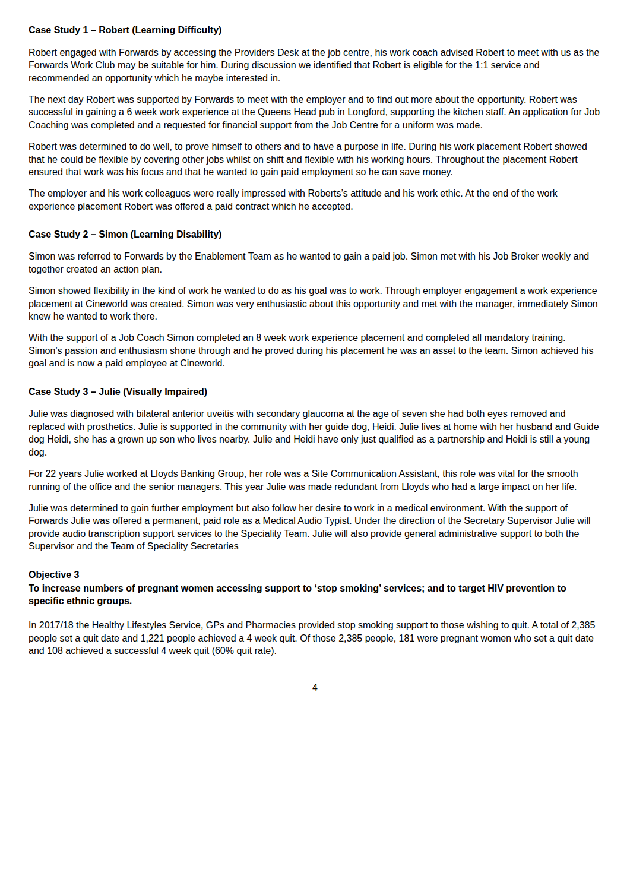Case Study 1 – Robert (Learning Difficulty)
Robert engaged with Forwards by accessing the Providers Desk at the job centre, his work coach advised Robert to meet with us as the Forwards Work Club may be suitable for him. During discussion we identified that Robert is eligible for the 1:1 service and recommended an opportunity which he maybe interested in.
The next day Robert was supported by Forwards to meet with the employer and to find out more about the opportunity. Robert was successful in gaining a 6 week work experience at the Queens Head pub in Longford, supporting the kitchen staff. An application for Job Coaching was completed and a requested for financial support from the Job Centre for a uniform was made.
Robert was determined to do well, to prove himself to others and to have a purpose in life. During his work placement Robert showed that he could be flexible by covering other jobs whilst on shift and flexible with his working hours. Throughout the placement Robert ensured that work was his focus and that he wanted to gain paid employment so he can save money.
The employer and his work colleagues were really impressed with Roberts’s attitude and his work ethic. At the end of the work experience placement Robert was offered a paid contract which he accepted.
Case Study 2 – Simon (Learning Disability)
Simon was referred to Forwards by the Enablement Team as he wanted to gain a paid job. Simon met with his Job Broker weekly and together created an action plan.
Simon showed flexibility in the kind of work he wanted to do as his goal was to work. Through employer engagement a work experience placement at Cineworld was created. Simon was very enthusiastic about this opportunity and met with the manager, immediately Simon knew he wanted to work there.
With the support of a Job Coach Simon completed an 8 week work experience placement and completed all mandatory training. Simon’s passion and enthusiasm shone through and he proved during his placement he was an asset to the team. Simon achieved his goal and is now a paid employee at Cineworld.
Case Study 3 – Julie (Visually Impaired)
Julie was diagnosed with bilateral anterior uveitis with secondary glaucoma at the age of seven she had both eyes removed and replaced with prosthetics. Julie is supported in the community with her guide dog, Heidi. Julie lives at home with her husband and Guide dog Heidi, she has a grown up son who lives nearby. Julie and Heidi have only just qualified as a partnership and Heidi is still a young dog.
For 22 years Julie worked at Lloyds Banking Group, her role was a Site Communication Assistant, this role was vital for the smooth running of the office and the senior managers. This year Julie was made redundant from Lloyds who had a large impact on her life.
Julie was determined to gain further employment but also follow her desire to work in a medical environment. With the support of Forwards Julie was offered a permanent, paid role as a Medical Audio Typist. Under the direction of the Secretary Supervisor Julie will provide audio transcription support services to the Speciality Team. Julie will also provide general administrative support to both the Supervisor and the Team of Speciality Secretaries
Objective 3
To increase numbers of pregnant women accessing support to ‘stop smoking’ services; and to target HIV prevention to specific ethnic groups.
In 2017/18 the Healthy Lifestyles Service, GPs and Pharmacies provided stop smoking support to those wishing to quit. A total of 2,385 people set a quit date and 1,221 people achieved a 4 week quit. Of those 2,385 people, 181 were pregnant women who set a quit date and 108 achieved a successful 4 week quit (60% quit rate).
4